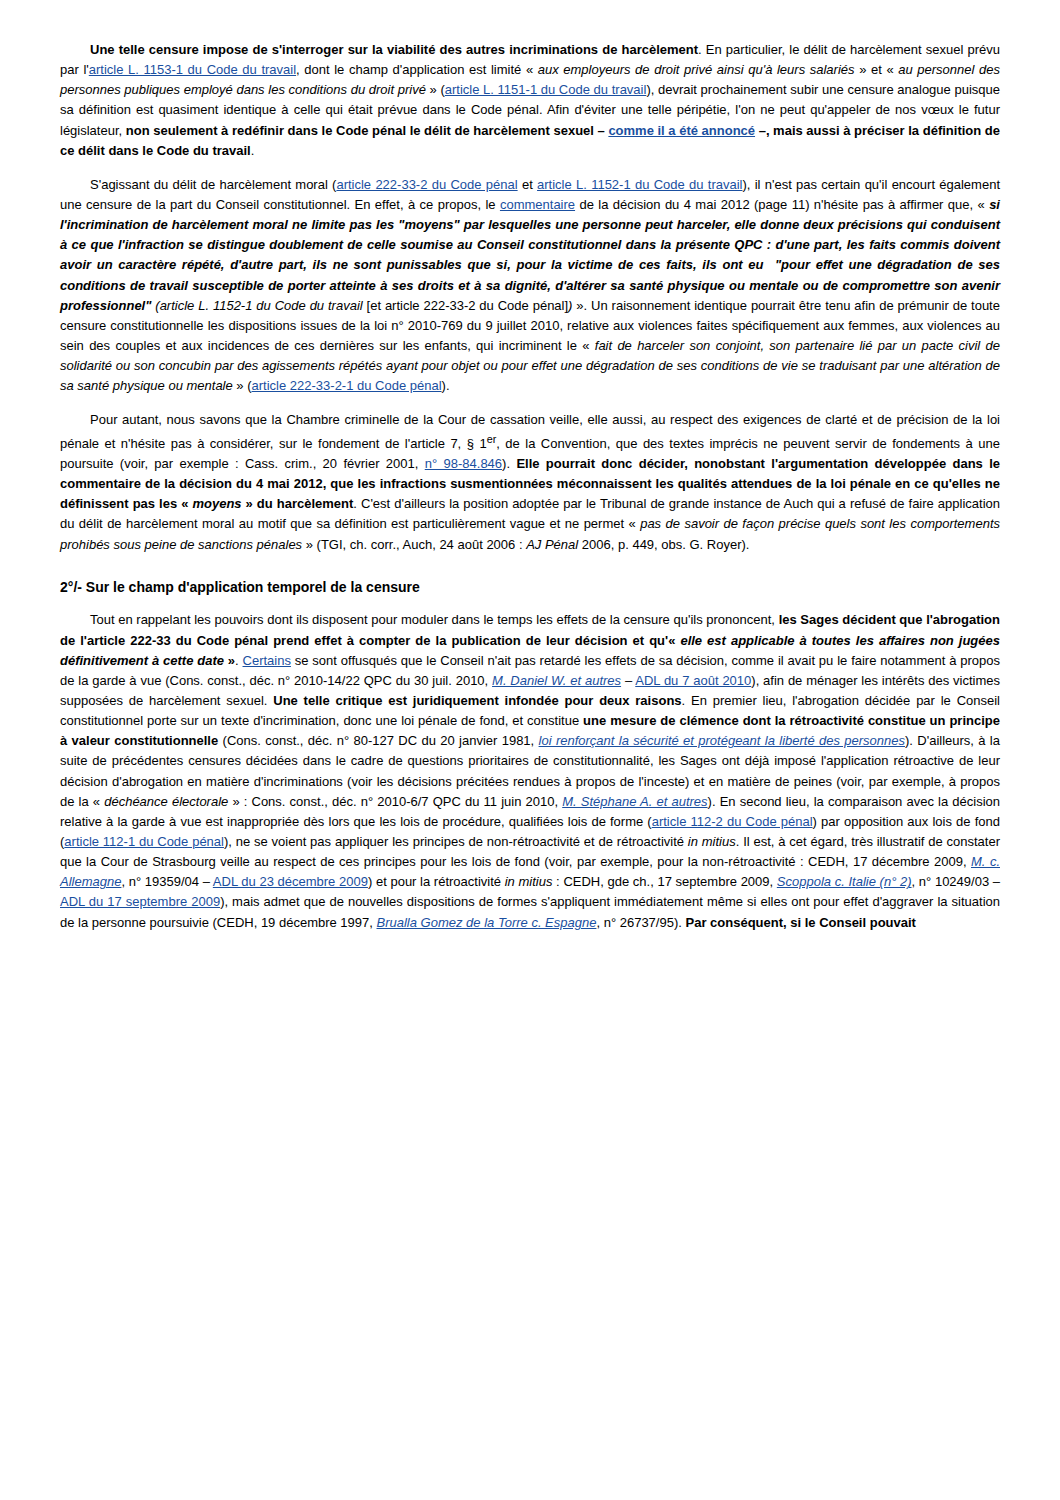Une telle censure impose de s'interroger sur la viabilité des autres incriminations de harcèlement. En particulier, le délit de harcèlement sexuel prévu par l'article L. 1153-1 du Code du travail, dont le champ d'application est limité « aux employeurs de droit privé ainsi qu'à leurs salariés » et « au personnel des personnes publiques employé dans les conditions du droit privé » (article L. 1151-1 du Code du travail), devrait prochainement subir une censure analogue puisque sa définition est quasiment identique à celle qui était prévue dans le Code pénal. Afin d'éviter une telle péripétie, l'on ne peut qu'appeler de nos vœux le futur législateur, non seulement à redéfinir dans le Code pénal le délit de harcèlement sexuel – comme il a été annoncé –, mais aussi à préciser la définition de ce délit dans le Code du travail.
S'agissant du délit de harcèlement moral (article 222-33-2 du Code pénal et article L. 1152-1 du Code du travail), il n'est pas certain qu'il encourt également une censure de la part du Conseil constitutionnel. En effet, à ce propos, le commentaire de la décision du 4 mai 2012 (page 11) n'hésite pas à affirmer que, « si l'incrimination de harcèlement moral ne limite pas les "moyens" par lesquelles une personne peut harceler, elle donne deux précisions qui conduisent à ce que l'infraction se distingue doublement de celle soumise au Conseil constitutionnel dans la présente QPC : d'une part, les faits commis doivent avoir un caractère répété, d'autre part, ils ne sont punissables que si, pour la victime de ces faits, ils ont eu "pour effet une dégradation de ses conditions de travail susceptible de porter atteinte à ses droits et à sa dignité, d'altérer sa santé physique ou mentale ou de compromettre son avenir professionnel" (article L. 1152-1 du Code du travail [et article 222-33-2 du Code pénal]) ». Un raisonnement identique pourrait être tenu afin de prémunir de toute censure constitutionnelle les dispositions issues de la loi n° 2010-769 du 9 juillet 2010, relative aux violences faites spécifiquement aux femmes, aux violences au sein des couples et aux incidences de ces dernières sur les enfants, qui incriminent le « fait de harceler son conjoint, son partenaire lié par un pacte civil de solidarité ou son concubin par des agissements répétés ayant pour objet ou pour effet une dégradation de ses conditions de vie se traduisant par une altération de sa santé physique ou mentale » (article 222-33-2-1 du Code pénal).
Pour autant, nous savons que la Chambre criminelle de la Cour de cassation veille, elle aussi, au respect des exigences de clarté et de précision de la loi pénale et n'hésite pas à considérer, sur le fondement de l'article 7, § 1er, de la Convention, que des textes imprécis ne peuvent servir de fondements à une poursuite (voir, par exemple : Cass. crim., 20 février 2001, n° 98-84.846). Elle pourrait donc décider, nonobstant l'argumentation développée dans le commentaire de la décision du 4 mai 2012, que les infractions susmentionnées méconnaissent les qualités attendues de la loi pénale en ce qu'elles ne définissent pas les « moyens » du harcèlement. C'est d'ailleurs la position adoptée par le Tribunal de grande instance de Auch qui a refusé de faire application du délit de harcèlement moral au motif que sa définition est particulièrement vague et ne permet « pas de savoir de façon précise quels sont les comportements prohibés sous peine de sanctions pénales » (TGI, ch. corr., Auch, 24 août 2006 : AJ Pénal 2006, p. 449, obs. G. Royer).
2°/- Sur le champ d'application temporel de la censure
Tout en rappelant les pouvoirs dont ils disposent pour moduler dans le temps les effets de la censure qu'ils prononcent, les Sages décident que l'abrogation de l'article 222-33 du Code pénal prend effet à compter de la publication de leur décision et qu'« elle est applicable à toutes les affaires non jugées définitivement à cette date ». Certains se sont offusqués que le Conseil n'ait pas retardé les effets de sa décision, comme il avait pu le faire notamment à propos de la garde à vue (Cons. const., déc. n° 2010-14/22 QPC du 30 juil. 2010, M. Daniel W. et autres – ADL du 7 août 2010), afin de ménager les intérêts des victimes supposées de harcèlement sexuel. Une telle critique est juridiquement infondée pour deux raisons. En premier lieu, l'abrogation décidée par le Conseil constitutionnel porte sur un texte d'incrimination, donc une loi pénale de fond, et constitue une mesure de clémence dont la rétroactivité constitue un principe à valeur constitutionnelle (Cons. const., déc. n° 80-127 DC du 20 janvier 1981, loi renforçant la sécurité et protégeant la liberté des personnes). D'ailleurs, à la suite de précédentes censures décidées dans le cadre de questions prioritaires de constitutionnalité, les Sages ont déjà imposé l'application rétroactive de leur décision d'abrogation en matière d'incriminations (voir les décisions précitées rendues à propos de l'inceste) et en matière de peines (voir, par exemple, à propos de la « déchéance électorale » : Cons. const., déc. n° 2010-6/7 QPC du 11 juin 2010, M. Stéphane A. et autres). En second lieu, la comparaison avec la décision relative à la garde à vue est inappropriée dès lors que les lois de procédure, qualifiées lois de forme (article 112-2 du Code pénal) par opposition aux lois de fond (article 112-1 du Code pénal), ne se voient pas appliquer les principes de non-rétroactivité et de rétroactivité in mitius. Il est, à cet égard, très illustratif de constater que la Cour de Strasbourg veille au respect de ces principes pour les lois de fond (voir, par exemple, pour la non-rétroactivité : CEDH, 17 décembre 2009, M. c. Allemagne, n° 19359/04 – ADL du 23 décembre 2009) et pour la rétroactivité in mitius : CEDH, gde ch., 17 septembre 2009, Scoppola c. Italie (n° 2), n° 10249/03 – ADL du 17 septembre 2009), mais admet que de nouvelles dispositions de formes s'appliquent immédiatement même si elles ont pour effet d'aggraver la situation de la personne poursuivie (CEDH, 19 décembre 1997, Brualla Gomez de la Torre c. Espagne, n° 26737/95). Par conséquent, si le Conseil pouvait